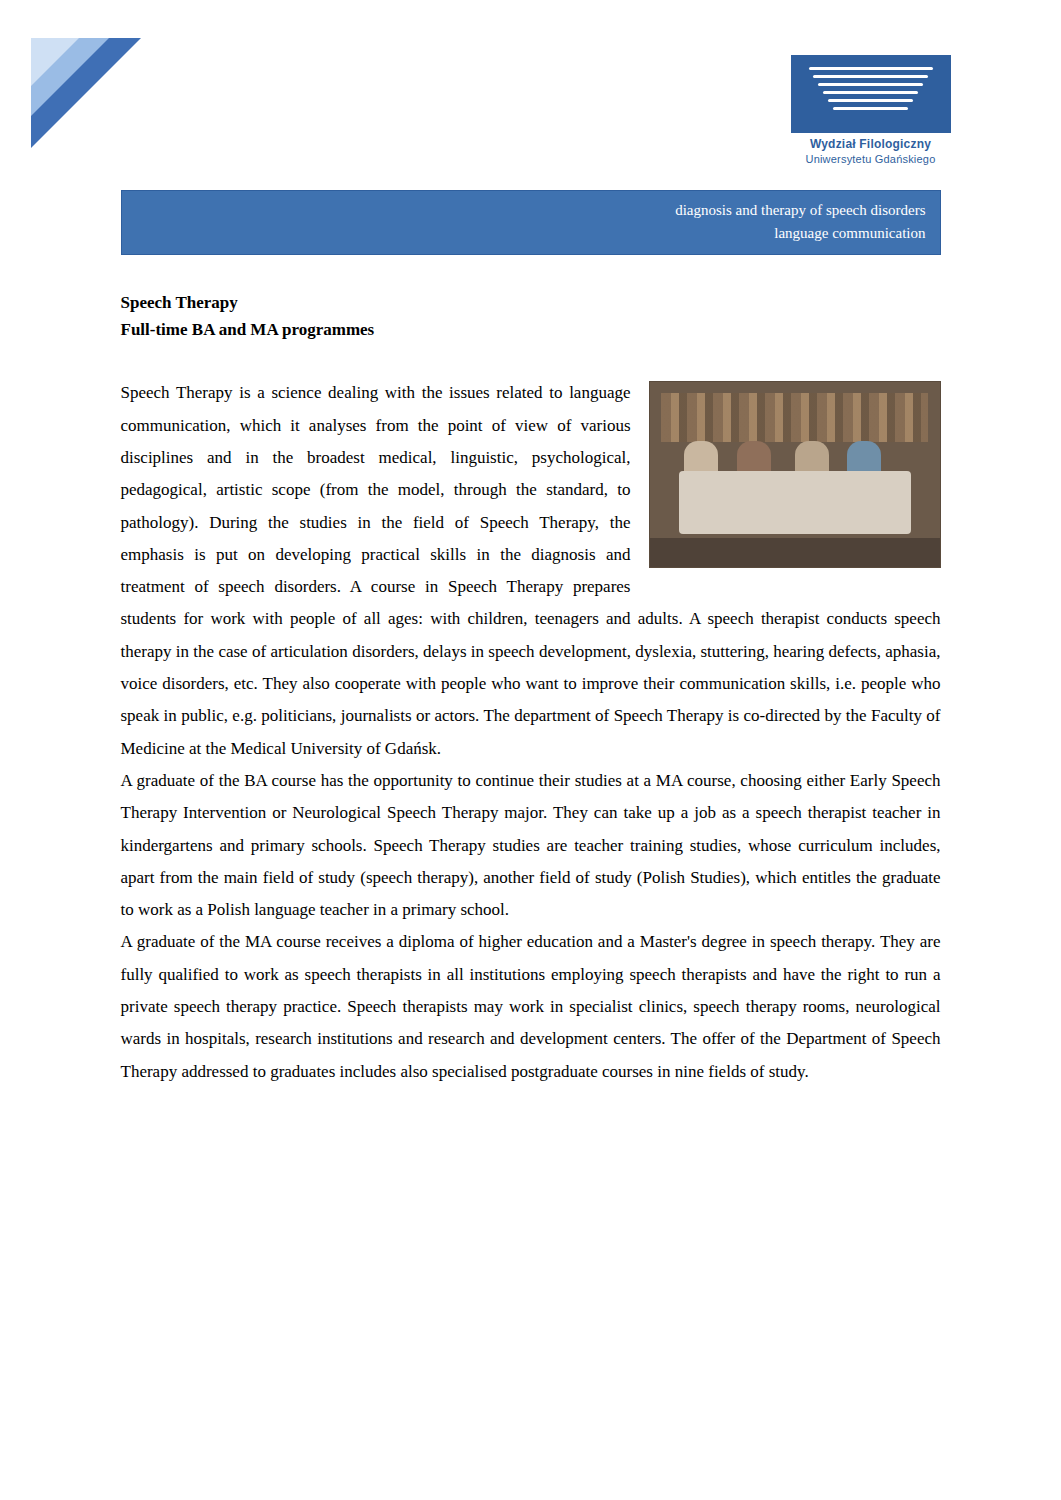Wydział Filologiczny
Uniwersytetu Gdańskiego
diagnosis and therapy of speech disorders
language communication
Speech Therapy
Full-time BA and MA programmes
Speech Therapy is a science dealing with the issues related to language communication, which it analyses from the point of view of various disciplines and in the broadest medical, linguistic, psychological, pedagogical, artistic scope (from the model, through the standard, to pathology). During the studies in the field of Speech Therapy, the emphasis is put on developing practical skills in the diagnosis and treatment of speech disorders. A course in Speech Therapy prepares students for work with people of all ages: with children, teenagers and adults. A speech therapist conducts speech therapy in the case of articulation disorders, delays in speech development, dyslexia, stuttering, hearing defects, aphasia, voice disorders, etc. They also cooperate with people who want to improve their communication skills, i.e. people who speak in public, e.g. politicians, journalists or actors. The department of Speech Therapy is co-directed by the Faculty of Medicine at the Medical University of Gdańsk.
A graduate of the BA course has the opportunity to continue their studies at a MA course, choosing either Early Speech Therapy Intervention or Neurological Speech Therapy major. They can take up a job as a speech therapist teacher in kindergartens and primary schools. Speech Therapy studies are teacher training studies, whose curriculum includes, apart from the main field of study (speech therapy), another field of study (Polish Studies), which entitles the graduate to work as a Polish language teacher in a primary school.
A graduate of the MA course receives a diploma of higher education and a Master's degree in speech therapy. They are fully qualified to work as speech therapists in all institutions employing speech therapists and have the right to run a private speech therapy practice. Speech therapists may work in specialist clinics, speech therapy rooms, neurological wards in hospitals, research institutions and research and development centers. The offer of the Department of Speech Therapy addressed to graduates includes also specialised postgraduate courses in nine fields of study.